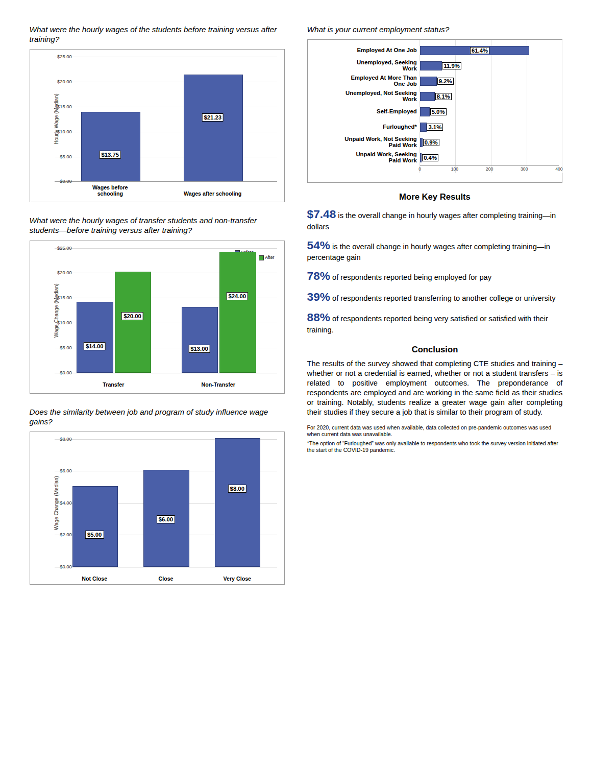What were the hourly wages of the students before training versus after training?
Hourly Wage (Median)
$25.00
$20.00
$15.00
$10.00
$5.00
$0.00
$13.75 Wages before
schooling
$21.23 Wages after schooling
What were the hourly wages of transfer students and non-transfer students—before training versus after training?
Wage Change (Median)
Before
Training After
Training
$25.00
$20.00
$15.00
$10.00
$5.00
$0.00
$14.00
$20.00 Transfer
$13.00
$24.00 Non-Transfer
Does the similarity between job and program of study influence wage gains?
Wage Change (Median)
$8.00
$6.00
$4.00
$2.00
$0.00
$5.00 Not Close
$6.00 Close
$8.00 Very Close
What is your current employment status?
Employed At One Job
61.4%
Unemployed, Seeking
Work
11.9%
Employed At More Than
One Job
9.2%
Unemployed, Not Seeking
Work
8.1%
Self-Employed
5.0%
Furloughed*
3.1%
Unpaid Work, Not Seeking
Paid Work
0.9%
Unpaid Work, Seeking
Paid Work
0.4%
0 100 200 300 400
More Key Results
$7.48 is the overall change in hourly wages after completing training—in dollars
54% is the overall change in hourly wages after completing training—in percentage gain
78% of respondents reported being employed for pay
39% of respondents reported transferring to another college or university
88% of respondents reported being very satisfied or satisfied with their training.
Conclusion
The results of the survey showed that completing CTE studies and training – whether or not a credential is earned, whether or not a student transfers – is related to positive employment outcomes. The preponderance of respondents are employed and are working in the same field as their studies or training. Notably, students realize a greater wage gain after completing their studies if they secure a job that is similar to their program of study.
For 2020, current data was used when available, data collected on pre-pandemic outcomes was used when current data was unavailable.
*The option of “Furloughed” was only available to respondents who took the survey version initiated after the start of the COVID-19 pandemic.